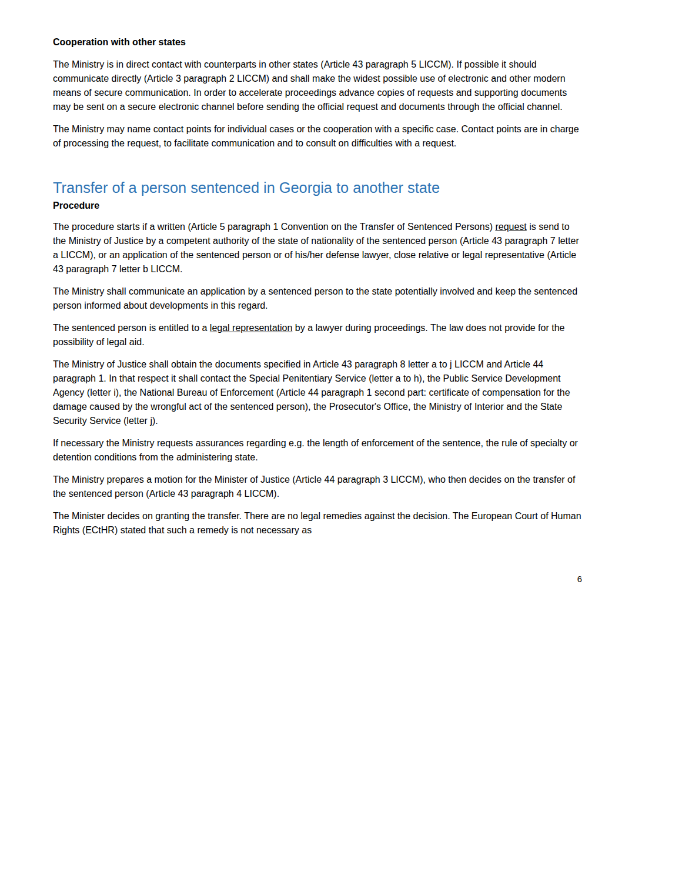Cooperation with other states
The Ministry is in direct contact with counterparts in other states (Article 43 paragraph 5 LICCM). If possible it should communicate directly (Article 3 paragraph 2 LICCM) and shall make the widest possible use of electronic and other modern means of secure communication. In order to accelerate proceedings advance copies of requests and supporting documents may be sent on a secure electronic channel before sending the official request and documents through the official channel.
The Ministry may name contact points for individual cases or the cooperation with a specific case. Contact points are in charge of processing the request, to facilitate communication and to consult on difficulties with a request.
Transfer of a person sentenced in Georgia to another state
Procedure
The procedure starts if a written (Article 5 paragraph 1 Convention on the Transfer of Sentenced Persons) request is send to the Ministry of Justice by a competent authority of the state of nationality of the sentenced person (Article 43 paragraph 7 letter a LICCM), or an application of the sentenced person or of his/her defense lawyer, close relative or legal representative (Article 43 paragraph 7 letter b LICCM.
The Ministry shall communicate an application by a sentenced person to the state potentially involved and keep the sentenced person informed about developments in this regard.
The sentenced person is entitled to a legal representation by a lawyer during proceedings. The law does not provide for the possibility of legal aid.
The Ministry of Justice shall obtain the documents specified in Article 43 paragraph 8 letter a to j LICCM and Article 44 paragraph 1. In that respect it shall contact the Special Penitentiary Service (letter a to h), the Public Service Development Agency (letter i), the National Bureau of Enforcement (Article 44 paragraph 1 second part: certificate of compensation for the damage caused by the wrongful act of the sentenced person), the Prosecutor's Office, the Ministry of Interior and the State Security Service (letter j).
If necessary the Ministry requests assurances regarding e.g. the length of enforcement of the sentence, the rule of specialty or detention conditions from the administering state.
The Ministry prepares a motion for the Minister of Justice (Article 44 paragraph 3 LICCM), who then decides on the transfer of the sentenced person (Article 43 paragraph 4 LICCM).
The Minister decides on granting the transfer. There are no legal remedies against the decision. The European Court of Human Rights (ECtHR) stated that such a remedy is not necessary as
6